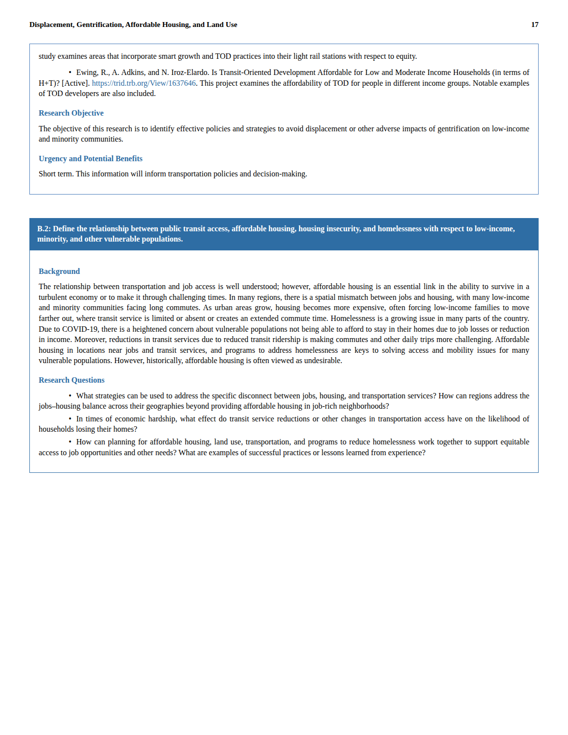Displacement, Gentrification, Affordable Housing, and Land Use 17
study examines areas that incorporate smart growth and TOD practices into their light rail stations with respect to equity.
•Ewing, R., A. Adkins, and N. Iroz-Elardo. Is Transit-Oriented Development Affordable for Low and Moderate Income Households (in terms of H+T)? [Active]. https://trid.trb.org/View/1637646. This project examines the affordability of TOD for people in different income groups. Notable examples of TOD developers are also included.
Research Objective
The objective of this research is to identify effective policies and strategies to avoid displacement or other adverse impacts of gentrification on low-income and minority communities.
Urgency and Potential Benefits
Short term. This information will inform transportation policies and decision-making.
B.2: Define the relationship between public transit access, affordable housing, housing insecurity, and homelessness with respect to low-income, minority, and other vulnerable populations.
Background
The relationship between transportation and job access is well understood; however, affordable housing is an essential link in the ability to survive in a turbulent economy or to make it through challenging times. In many regions, there is a spatial mismatch between jobs and housing, with many low-income and minority communities facing long commutes. As urban areas grow, housing becomes more expensive, often forcing low-income families to move farther out, where transit service is limited or absent or creates an extended commute time. Homelessness is a growing issue in many parts of the country. Due to COVID-19, there is a heightened concern about vulnerable populations not being able to afford to stay in their homes due to job losses or reduction in income. Moreover, reductions in transit services due to reduced transit ridership is making commutes and other daily trips more challenging. Affordable housing in locations near jobs and transit services, and programs to address homelessness are keys to solving access and mobility issues for many vulnerable populations. However, historically, affordable housing is often viewed as undesirable.
Research Questions
•What strategies can be used to address the specific disconnect between jobs, housing, and transportation services? How can regions address the jobs–housing balance across their geographies beyond providing affordable housing in job-rich neighborhoods?
•In times of economic hardship, what effect do transit service reductions or other changes in transportation access have on the likelihood of households losing their homes?
•How can planning for affordable housing, land use, transportation, and programs to reduce homelessness work together to support equitable access to job opportunities and other needs? What are examples of successful practices or lessons learned from experience?